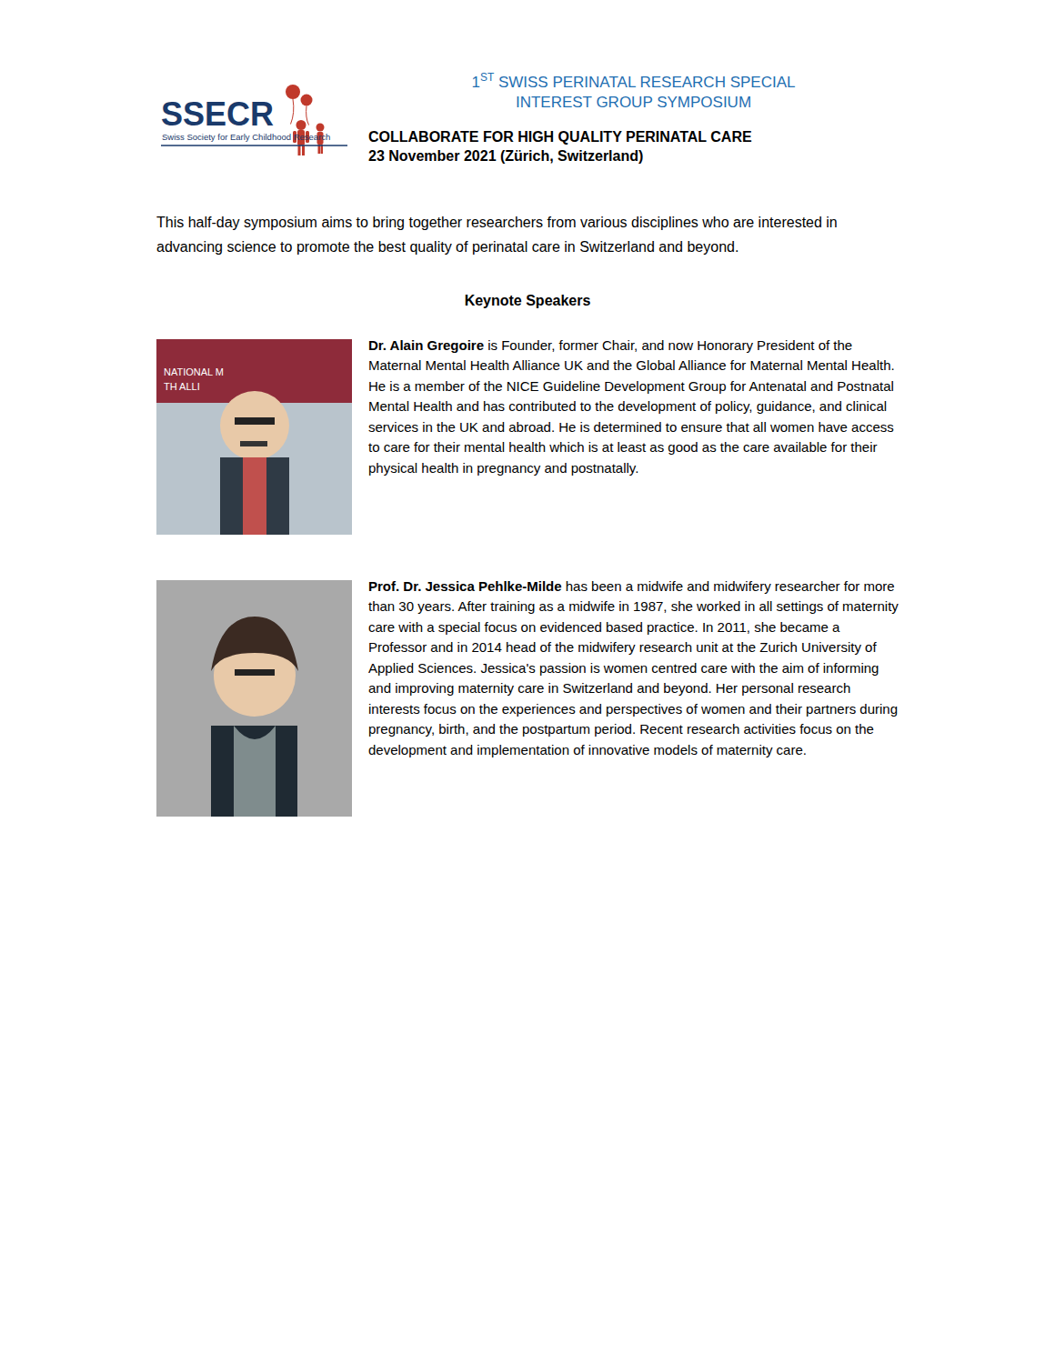1ST SWISS PERINATAL RESEARCH SPECIAL
INTEREST GROUP SYMPOSIUM
COLLABORATE FOR HIGH QUALITY PERINATAL CARE 23 November 2021 (Zürich, Switzerland)
This half-day symposium aims to bring together researchers from various disciplines who are interested in advancing science to promote the best quality of perinatal care in Switzerland and beyond.
Keynote Speakers
Dr. Alain Gregoire is Founder, former Chair, and now Honorary President of the Maternal Mental Health Alliance UK and the Global Alliance for Maternal Mental Health. He is a member of the NICE Guideline Development Group for Antenatal and Postnatal Mental Health and has contributed to the development of policy, guidance, and clinical services in the UK and abroad. He is determined to ensure that all women have access to care for their mental health which is at least as good as the care available for their physical health in pregnancy and postnatally.
Prof. Dr. Jessica Pehlke-Milde has been a midwife and midwifery researcher for more than 30 years. After training as a midwife in 1987, she worked in all settings of maternity care with a special focus on evidenced based practice. In 2011, she became a Professor and in 2014 head of the midwifery research unit at the Zurich University of Applied Sciences. Jessica's passion is women centred care with the aim of informing and improving maternity care in Switzerland and beyond. Her personal research interests focus on the experiences and perspectives of women and their partners during pregnancy, birth, and the postpartum period. Recent research activities focus on the development and implementation of innovative models of maternity care.